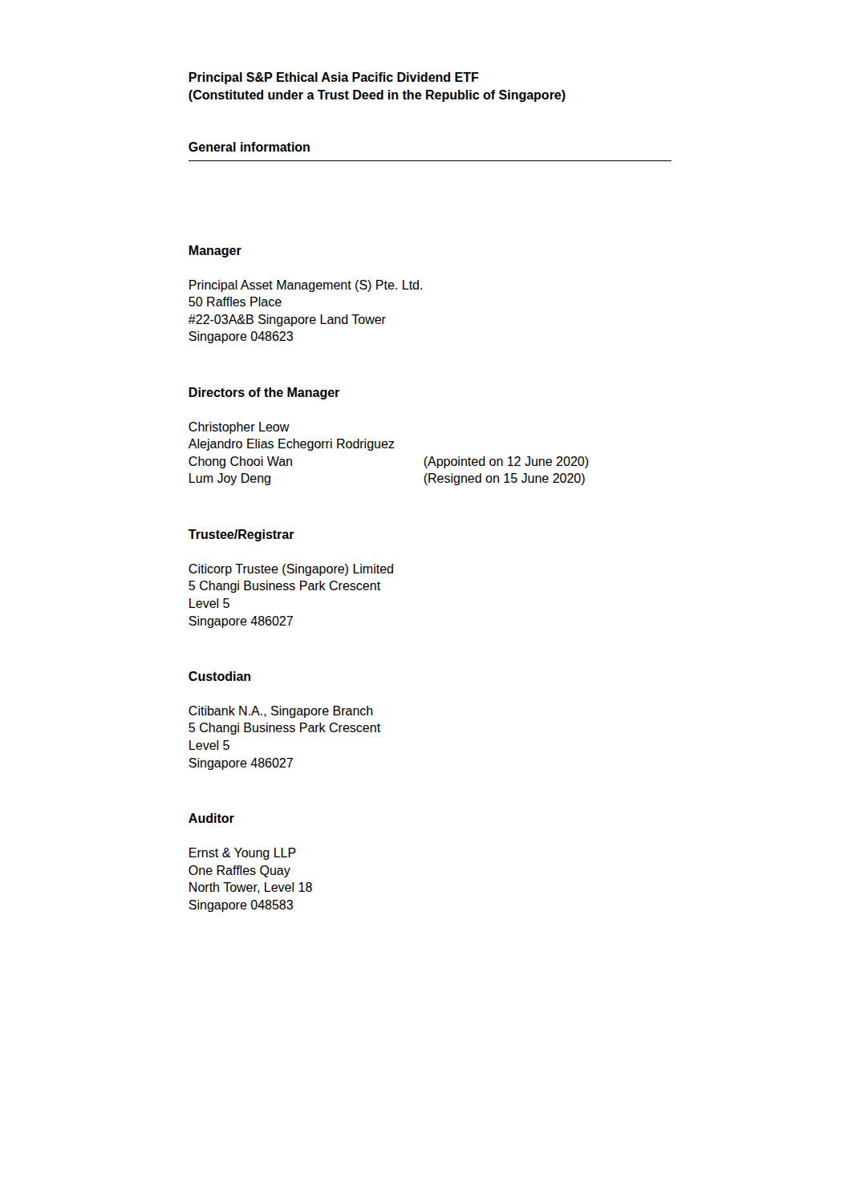Principal S&P Ethical Asia Pacific Dividend ETF
(Constituted under a Trust Deed in the Republic of Singapore)
General information
Manager
Principal Asset Management (S) Pte. Ltd.
50 Raffles Place
#22-03A&B Singapore Land Tower
Singapore 048623
Directors of the Manager
| Christopher Leow | |
| Alejandro Elias Echegorri Rodriguez | |
| Chong Chooi Wan | (Appointed on 12 June 2020) |
| Lum Joy Deng | (Resigned on 15 June 2020) |
Trustee/Registrar
Citicorp Trustee (Singapore) Limited
5 Changi Business Park Crescent
Level 5
Singapore 486027
Custodian
Citibank N.A., Singapore Branch
5 Changi Business Park Crescent
Level 5
Singapore 486027
Auditor
Ernst & Young LLP
One Raffles Quay
North Tower, Level 18
Singapore 048583